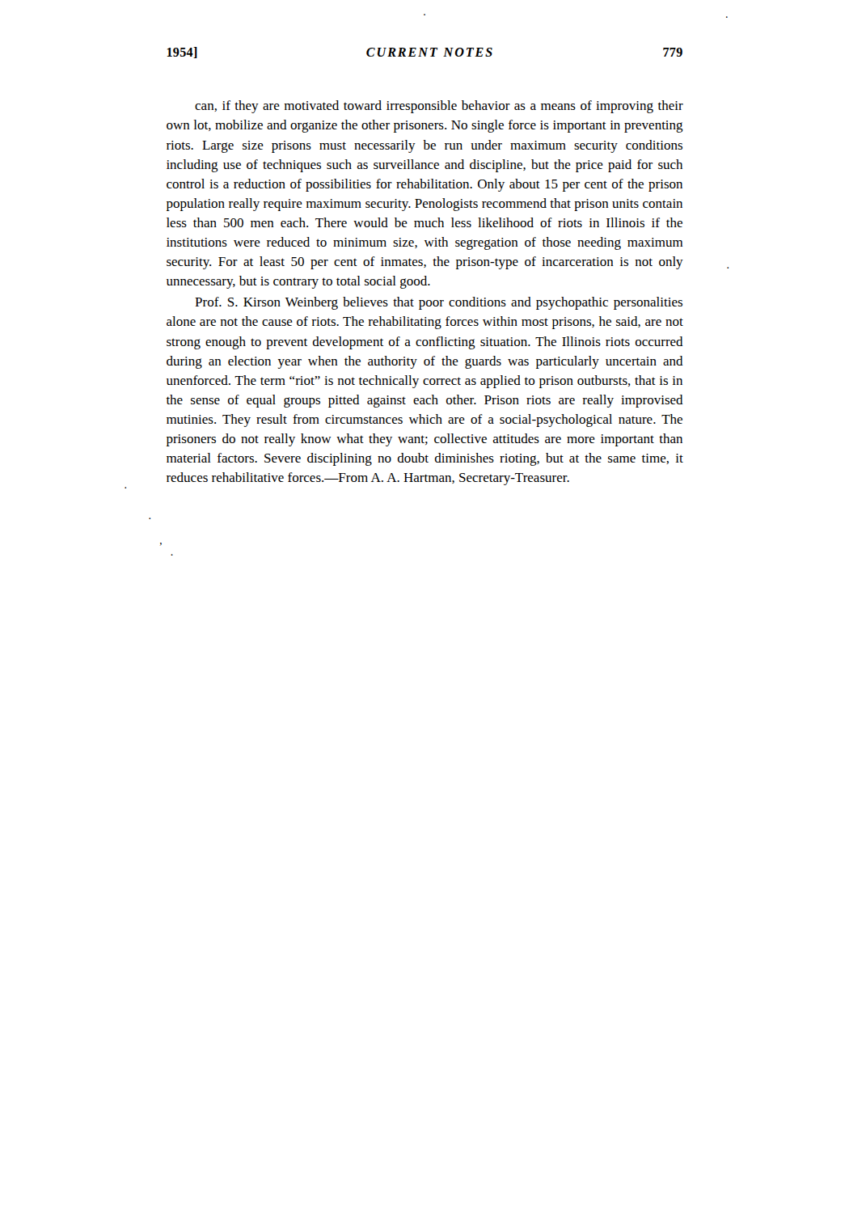· · · · · ’ ·
1954] CURRENT NOTES 779
can, if they are motivated toward irresponsible behavior as a means of improving their own lot, mobilize and organize the other prisoners. No single force is important in preventing riots. Large size prisons must necessarily be run under maximum security conditions including use of techniques such as surveillance and discipline, but the price paid for such control is a reduction of possibilities for rehabilitation. Only about 15 per cent of the prison population really require maximum security. Penologists recommend that prison units contain less than 500 men each. There would be much less likelihood of riots in Illinois if the institutions were reduced to minimum size, with segregation of those needing maximum security. For at least 50 per cent of inmates, the prison-type of incarceration is not only unnecessary, but is contrary to total social good.
Prof. S. Kirson Weinberg believes that poor conditions and psychopathic personalities alone are not the cause of riots. The rehabilitating forces within most prisons, he said, are not strong enough to prevent development of a conflicting situation. The Illinois riots occurred during an election year when the authority of the guards was particularly uncertain and unenforced. The term “riot” is not technically correct as applied to prison outbursts, that is in the sense of equal groups pitted against each other. Prison riots are really improvised mutinies. They result from circumstances which are of a social-psychological nature. The prisoners do not really know what they want; collective attitudes are more important than material factors. Severe disciplining no doubt diminishes rioting, but at the same time, it reduces rehabilitative forces.—From A. A. Hartman, Secretary-Treasurer.